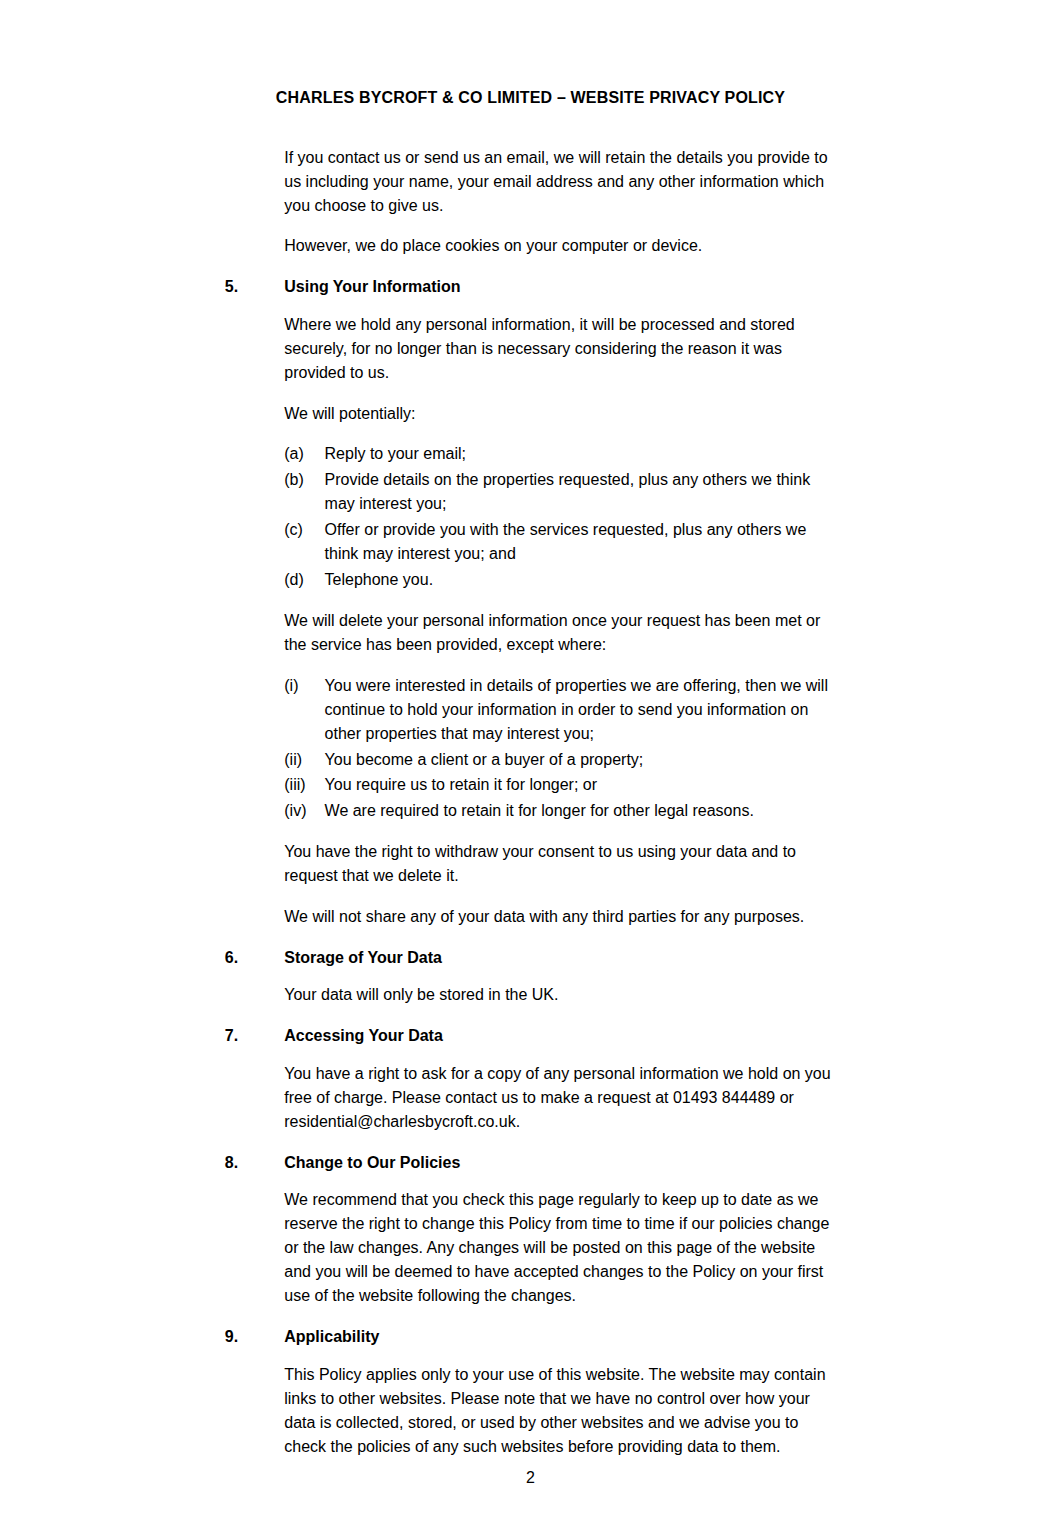CHARLES BYCROFT & CO LIMITED – WEBSITE PRIVACY POLICY
If you contact us or send us an email, we will retain the details you provide to us including your name, your email address and any other information which you choose to give us.
However, we do place cookies on your computer or device.
5. Using Your Information
Where we hold any personal information, it will be processed and stored securely, for no longer than is necessary considering the reason it was provided to us.
We will potentially:
(a) Reply to your email;
(b) Provide details on the properties requested, plus any others we think may interest you;
(c) Offer or provide you with the services requested, plus any others we think may interest you; and
(d) Telephone you.
We will delete your personal information once your request has been met or the service has been provided, except where:
(i) You were interested in details of properties we are offering, then we will continue to hold your information in order to send you information on other properties that may interest you;
(ii) You become a client or a buyer of a property;
(iii) You require us to retain it for longer; or
(iv) We are required to retain it for longer for other legal reasons.
You have the right to withdraw your consent to us using your data and to request that we delete it.
We will not share any of your data with any third parties for any purposes.
6. Storage of Your Data
Your data will only be stored in the UK.
7. Accessing Your Data
You have a right to ask for a copy of any personal information we hold on you free of charge. Please contact us to make a request at 01493 844489 or residential@charlesbycroft.co.uk.
8. Change to Our Policies
We recommend that you check this page regularly to keep up to date as we reserve the right to change this Policy from time to time if our policies change or the law changes. Any changes will be posted on this page of the website and you will be deemed to have accepted changes to the Policy on your first use of the website following the changes.
9. Applicability
This Policy applies only to your use of this website. The website may contain links to other websites. Please note that we have no control over how your data is collected, stored, or used by other websites and we advise you to check the policies of any such websites before providing data to them.
2